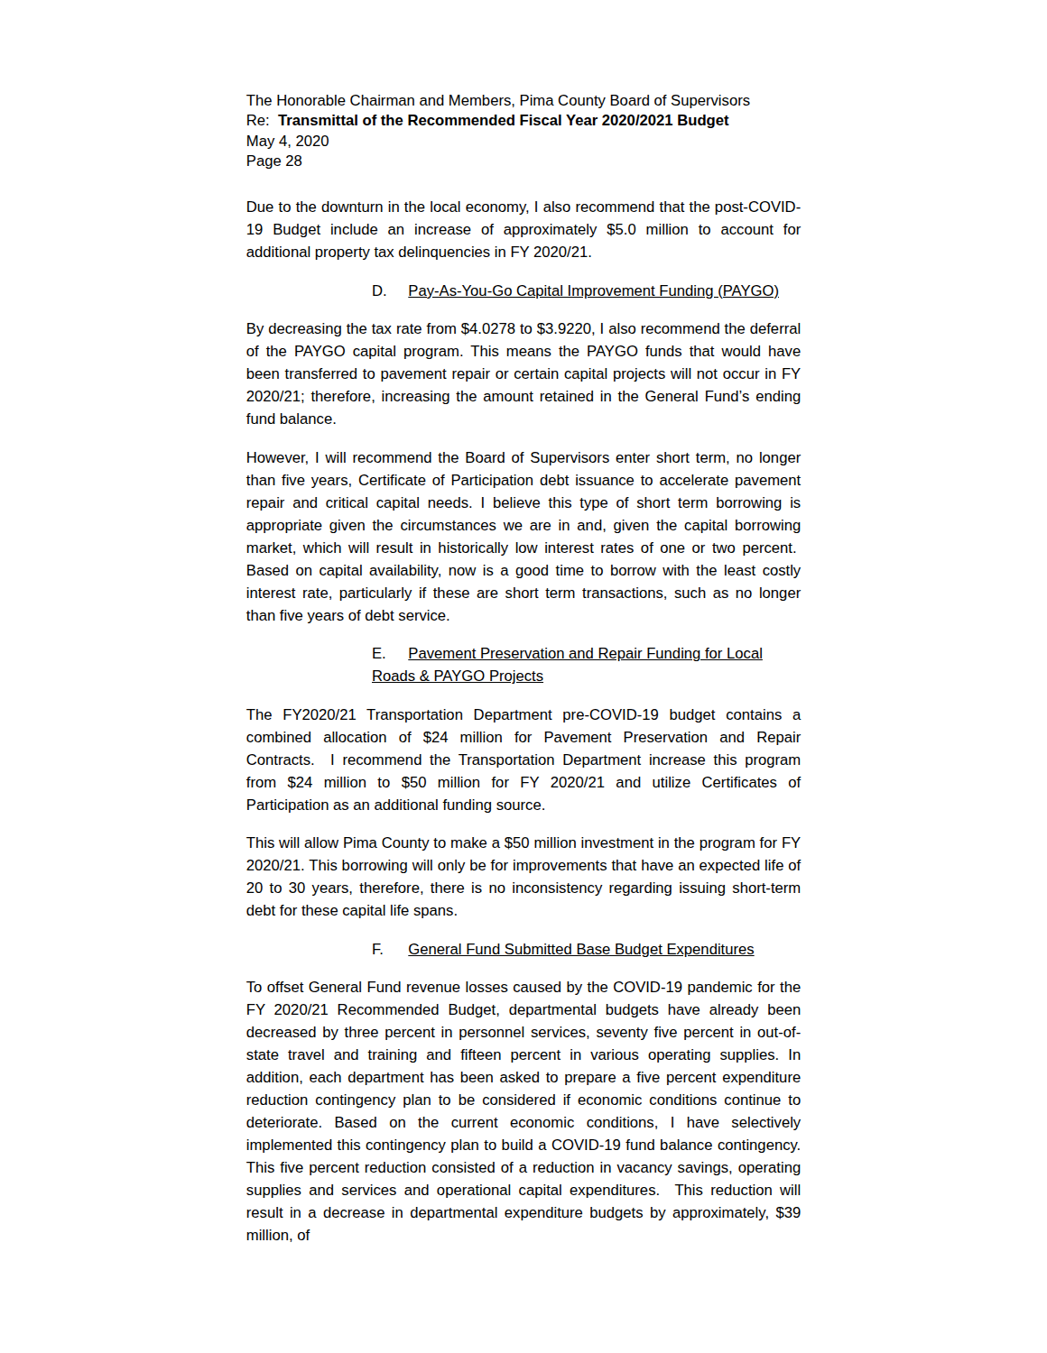The Honorable Chairman and Members, Pima County Board of Supervisors
Re: Transmittal of the Recommended Fiscal Year 2020/2021 Budget
May 4, 2020
Page 28
Due to the downturn in the local economy, I also recommend that the post-COVID-19 Budget include an increase of approximately $5.0 million to account for additional property tax delinquencies in FY 2020/21.
D. Pay-As-You-Go Capital Improvement Funding (PAYGO)
By decreasing the tax rate from $4.0278 to $3.9220, I also recommend the deferral of the PAYGO capital program. This means the PAYGO funds that would have been transferred to pavement repair or certain capital projects will not occur in FY 2020/21; therefore, increasing the amount retained in the General Fund’s ending fund balance.
However, I will recommend the Board of Supervisors enter short term, no longer than five years, Certificate of Participation debt issuance to accelerate pavement repair and critical capital needs. I believe this type of short term borrowing is appropriate given the circumstances we are in and, given the capital borrowing market, which will result in historically low interest rates of one or two percent. Based on capital availability, now is a good time to borrow with the least costly interest rate, particularly if these are short term transactions, such as no longer than five years of debt service.
E. Pavement Preservation and Repair Funding for Local Roads & PAYGO Projects
The FY2020/21 Transportation Department pre-COVID-19 budget contains a combined allocation of $24 million for Pavement Preservation and Repair Contracts. I recommend the Transportation Department increase this program from $24 million to $50 million for FY 2020/21 and utilize Certificates of Participation as an additional funding source.
This will allow Pima County to make a $50 million investment in the program for FY 2020/21. This borrowing will only be for improvements that have an expected life of 20 to 30 years, therefore, there is no inconsistency regarding issuing short-term debt for these capital life spans.
F. General Fund Submitted Base Budget Expenditures
To offset General Fund revenue losses caused by the COVID-19 pandemic for the FY 2020/21 Recommended Budget, departmental budgets have already been decreased by three percent in personnel services, seventy five percent in out-of-state travel and training and fifteen percent in various operating supplies. In addition, each department has been asked to prepare a five percent expenditure reduction contingency plan to be considered if economic conditions continue to deteriorate. Based on the current economic conditions, I have selectively implemented this contingency plan to build a COVID-19 fund balance contingency. This five percent reduction consisted of a reduction in vacancy savings, operating supplies and services and operational capital expenditures. This reduction will result in a decrease in departmental expenditure budgets by approximately, $39 million, of